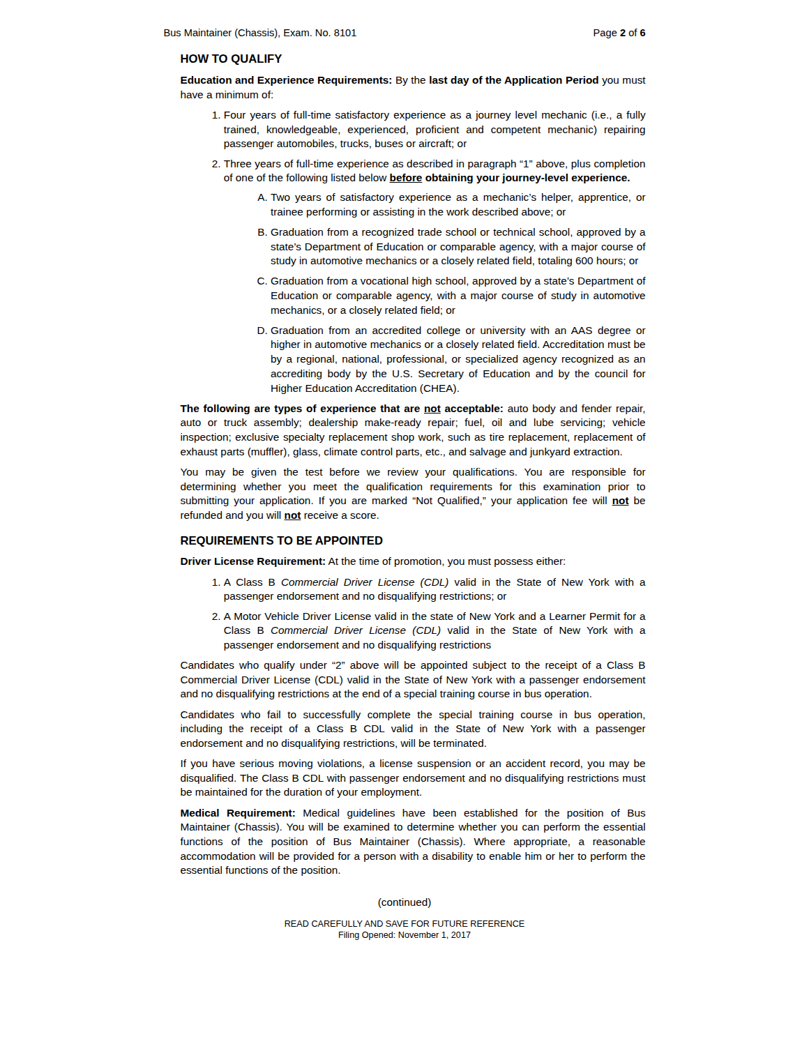Bus Maintainer (Chassis), Exam. No. 8101
Page 2 of 6
HOW TO QUALIFY
Education and Experience Requirements: By the last day of the Application Period you must have a minimum of:
Four years of full-time satisfactory experience as a journey level mechanic (i.e., a fully trained, knowledgeable, experienced, proficient and competent mechanic) repairing passenger automobiles, trucks, buses or aircraft; or
Three years of full-time experience as described in paragraph “1” above, plus completion of one of the following listed below before obtaining your journey-level experience.
Two years of satisfactory experience as a mechanic’s helper, apprentice, or trainee performing or assisting in the work described above; or
Graduation from a recognized trade school or technical school, approved by a state’s Department of Education or comparable agency, with a major course of study in automotive mechanics or a closely related field, totaling 600 hours; or
Graduation from a vocational high school, approved by a state’s Department of Education or comparable agency, with a major course of study in automotive mechanics, or a closely related field; or
Graduation from an accredited college or university with an AAS degree or higher in automotive mechanics or a closely related field. Accreditation must be by a regional, national, professional, or specialized agency recognized as an accrediting body by the U.S. Secretary of Education and by the council for Higher Education Accreditation (CHEA).
The following are types of experience that are not acceptable: auto body and fender repair, auto or truck assembly; dealership make-ready repair; fuel, oil and lube servicing; vehicle inspection; exclusive specialty replacement shop work, such as tire replacement, replacement of exhaust parts (muffler), glass, climate control parts, etc., and salvage and junkyard extraction.
You may be given the test before we review your qualifications. You are responsible for determining whether you meet the qualification requirements for this examination prior to submitting your application. If you are marked “Not Qualified,” your application fee will not be refunded and you will not receive a score.
REQUIREMENTS TO BE APPOINTED
Driver License Requirement: At the time of promotion, you must possess either:
A Class B Commercial Driver License (CDL) valid in the State of New York with a passenger endorsement and no disqualifying restrictions; or
A Motor Vehicle Driver License valid in the state of New York and a Learner Permit for a Class B Commercial Driver License (CDL) valid in the State of New York with a passenger endorsement and no disqualifying restrictions
Candidates who qualify under “2” above will be appointed subject to the receipt of a Class B Commercial Driver License (CDL) valid in the State of New York with a passenger endorsement and no disqualifying restrictions at the end of a special training course in bus operation.
Candidates who fail to successfully complete the special training course in bus operation, including the receipt of a Class B CDL valid in the State of New York with a passenger endorsement and no disqualifying restrictions, will be terminated.
If you have serious moving violations, a license suspension or an accident record, you may be disqualified. The Class B CDL with passenger endorsement and no disqualifying restrictions must be maintained for the duration of your employment.
Medical Requirement: Medical guidelines have been established for the position of Bus Maintainer (Chassis). You will be examined to determine whether you can perform the essential functions of the position of Bus Maintainer (Chassis). Where appropriate, a reasonable accommodation will be provided for a person with a disability to enable him or her to perform the essential functions of the position.
(continued)
READ CAREFULLY AND SAVE FOR FUTURE REFERENCE
Filing Opened: November 1, 2017